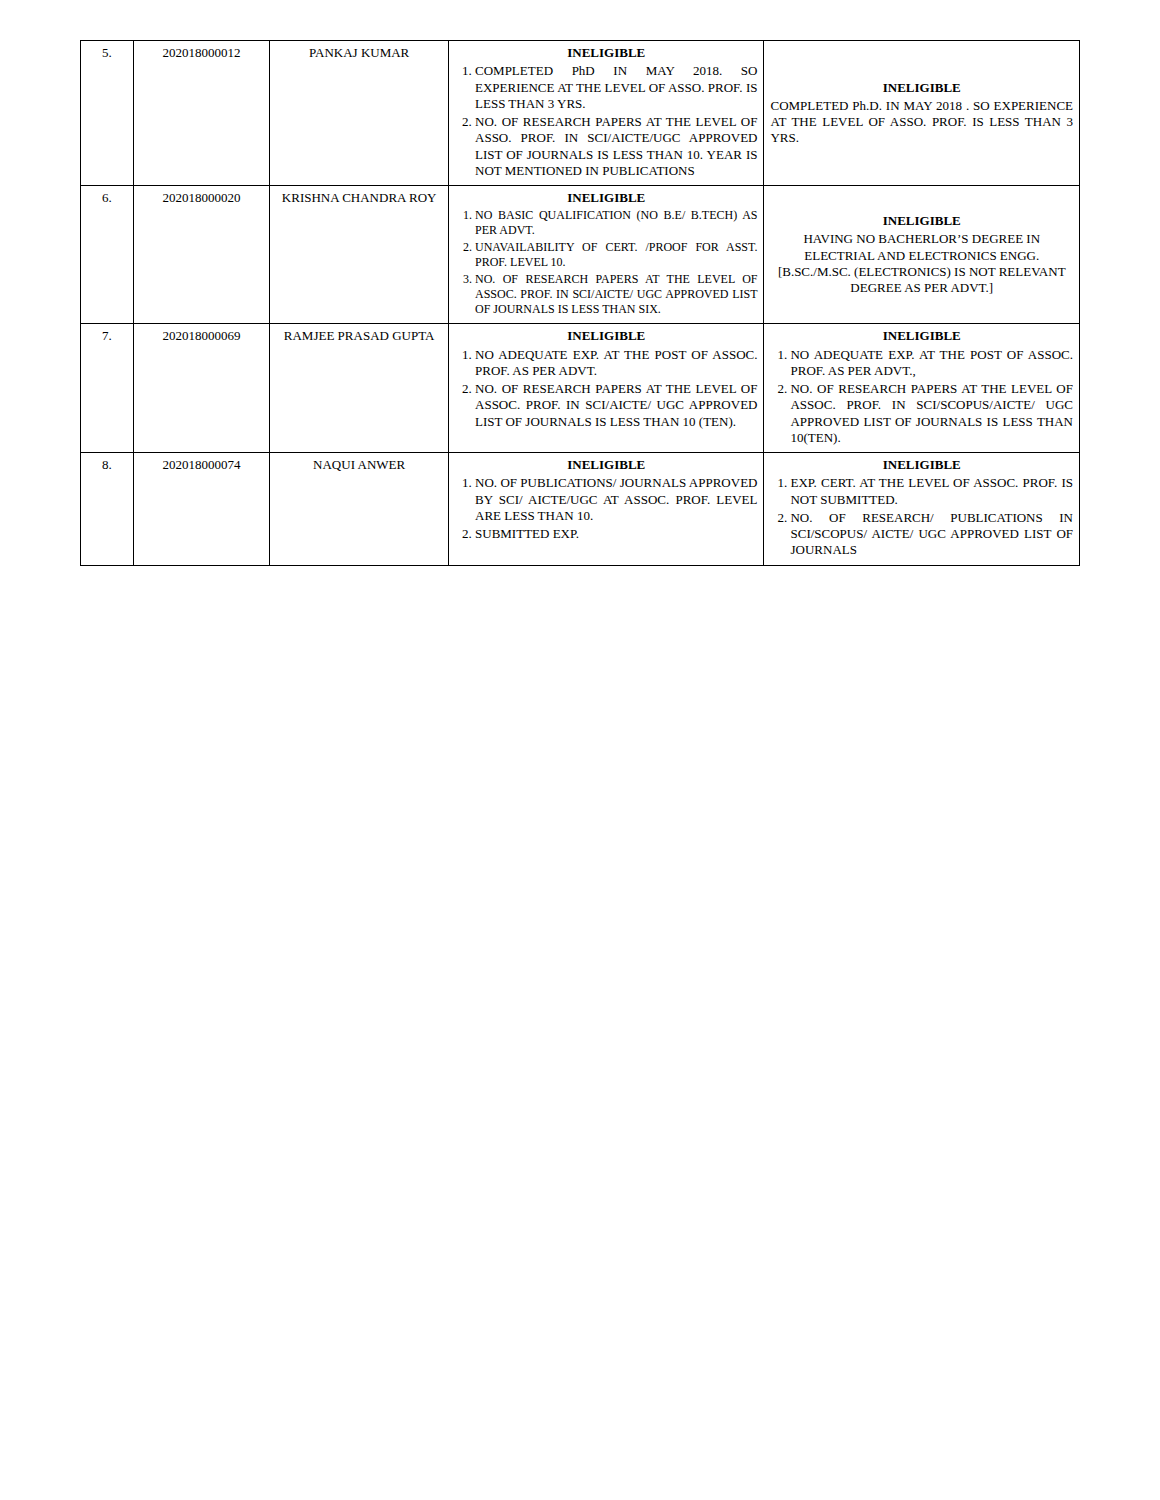| 5. | 202018000012 | PANKAJ KUMAR | INELIGIBLE COMPLETED PhD IN MAY 2018. SO EXPERIENCE AT THE LEVEL OF ASSO. PROF. IS LESS THAN 3 YRS. NO. OF RESEARCH PAPERS AT THE LEVEL OF ASSO. PROF. IN SCI/AICTE/UGC APPROVED LIST OF JOURNALS IS LESS THAN 10. YEAR IS NOT MENTIONED IN PUBLICATIONS | INELIGIBLE COMPLETED Ph.D. IN MAY 2018 . SO EXPERIENCE AT THE LEVEL OF ASSO. PROF. IS LESS THAN 3 YRS. |
| 6. | 202018000020 | KRISHNA CHANDRA ROY | INELIGIBLE NO BASIC QUALIFICATION (NO B.E/ B.TECH) AS PER ADVT. UNAVAILABILITY OF CERT. /PROOF FOR ASST. PROF. LEVEL 10. NO. OF RESEARCH PAPERS AT THE LEVEL OF ASSOC. PROF. IN SCI/AICTE/ UGC APPROVED LIST OF JOURNALS IS LESS THAN SIX. | INELIGIBLE HAVING NO BACHERLOR’S DEGREE IN ELECTRIAL AND ELECTRONICS ENGG. [B.SC./M.SC. (ELECTRONICS) IS NOT RELEVANT DEGREE AS PER ADVT.] |
| 7. | 202018000069 | RAMJEE PRASAD GUPTA | INELIGIBLE NO ADEQUATE EXP. AT THE POST OF ASSOC. PROF. AS PER ADVT. NO. OF RESEARCH PAPERS AT THE LEVEL OF ASSOC. PROF. IN SCI/AICTE/ UGC APPROVED LIST OF JOURNALS IS LESS THAN 10 (TEN). | INELIGIBLE NO ADEQUATE EXP. AT THE POST OF ASSOC. PROF. AS PER ADVT., NO. OF RESEARCH PAPERS AT THE LEVEL OF ASSOC. PROF. IN SCI/SCOPUS/AICTE/ UGC APPROVED LIST OF JOURNALS IS LESS THAN 10(TEN). |
| 8. | 202018000074 | NAQUI ANWER | INELIGIBLE NO. OF PUBLICATIONS/ JOURNALS APPROVED BY SCI/ AICTE/UGC AT ASSOC. PROF. LEVEL ARE LESS THAN 10. SUBMITTED EXP. | INELIGIBLE EXP. CERT. AT THE LEVEL OF ASSOC. PROF. IS NOT SUBMITTED. NO. OF RESEARCH/ PUBLICATIONS IN SCI/SCOPUS/ AICTE/ UGC APPROVED LIST OF JOURNALS |